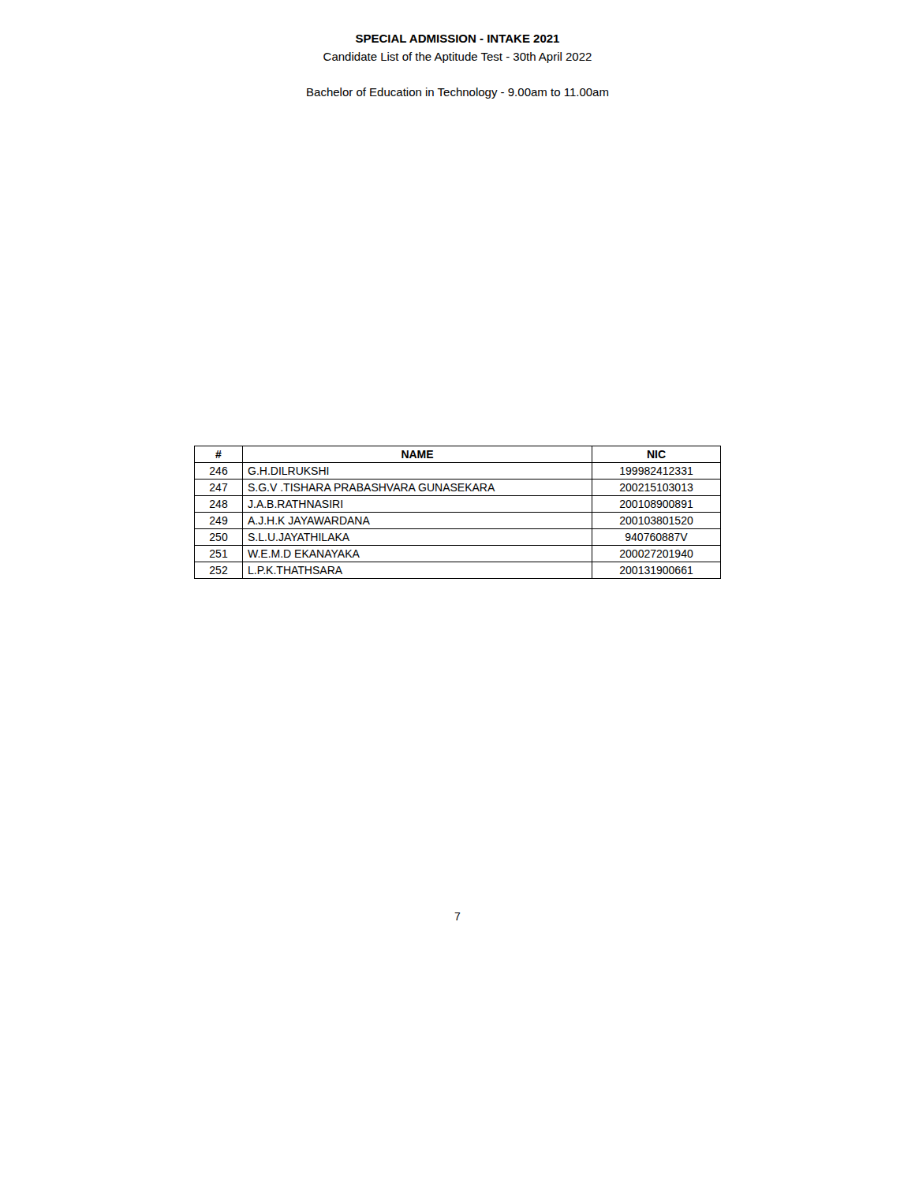SPECIAL ADMISSION - INTAKE 2021
Candidate List of the Aptitude Test - 30th April 2022
Bachelor of Education in Technology - 9.00am to 11.00am
| # | NAME | NIC |
| --- | --- | --- |
| 246 | G.H.DILRUKSHI | 199982412331 |
| 247 | S.G.V .TISHARA PRABASHVARA GUNASEKARA | 200215103013 |
| 248 | J.A.B.RATHNASIRI | 200108900891 |
| 249 | A.J.H.K JAYAWARDANA | 200103801520 |
| 250 | S.L.U.JAYATHILAKA | 940760887V |
| 251 | W.E.M.D EKANAYAKA | 200027201940 |
| 252 | L.P.K.THATHSARA | 200131900661 |
7